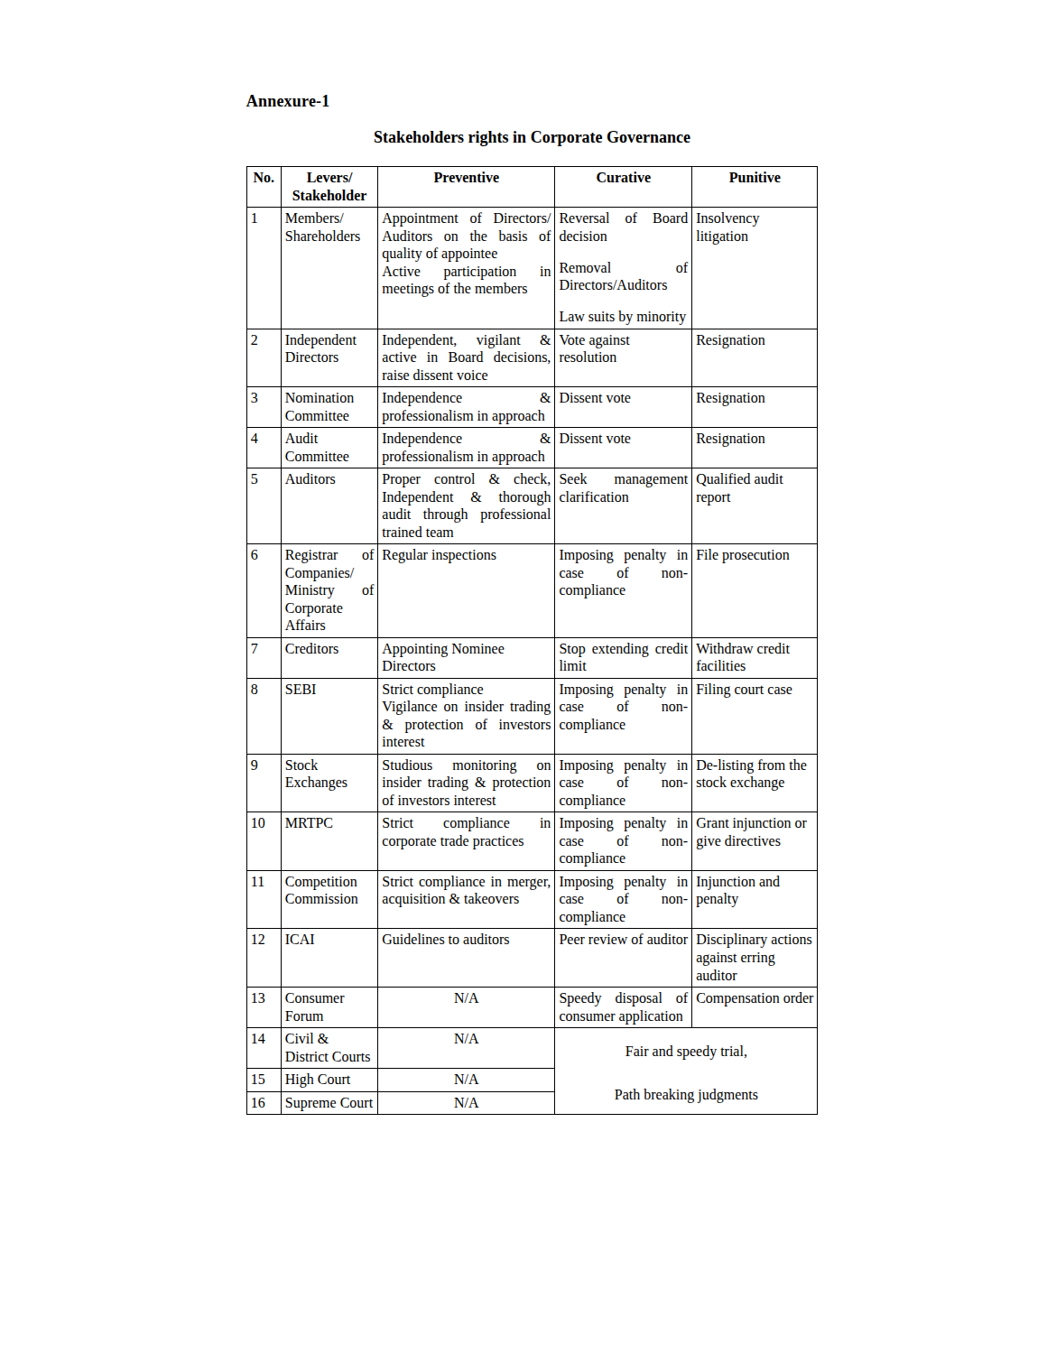Annexure-1
Stakeholders rights in Corporate Governance
| No. | Levers/ Stakeholder | Preventive | Curative | Punitive |
| --- | --- | --- | --- | --- |
| 1 | Members/ Shareholders | Appointment of Directors/ Auditors on the basis of quality of appointee Active participation in meetings of the members | Reversal of Board decision Removal of Directors/Auditors Law suits by minority | Insolvency litigation |
| 2 | Independent Directors | Independent, vigilant & active in Board decisions, raise dissent voice | Vote against resolution | Resignation |
| 3 | Nomination Committee | Independence & professionalism in approach | Dissent vote | Resignation |
| 4 | Audit Committee | Independence & professionalism in approach | Dissent vote | Resignation |
| 5 | Auditors | Proper control & check, Independent & thorough audit through professional trained team | Seek management clarification | Qualified audit report |
| 6 | Registrar of Companies/ Ministry of Corporate Affairs | Regular inspections | Imposing penalty in case of non-compliance | File prosecution |
| 7 | Creditors | Appointing Nominee Directors | Stop extending credit limit | Withdraw credit facilities |
| 8 | SEBI | Strict compliance Vigilance on insider trading & protection of investors interest | Imposing penalty in case of non-compliance | Filing court case |
| 9 | Stock Exchanges | Studious monitoring on insider trading & protection of investors interest | Imposing penalty in case of non-compliance | De-listing from the stock exchange |
| 10 | MRTPC | Strict compliance in corporate trade practices | Imposing penalty in case of non-compliance | Grant injunction or give directives |
| 11 | Competition Commission | Strict compliance in merger, acquisition & takeovers | Imposing penalty in case of non-compliance | Injunction and penalty |
| 12 | ICAI | Guidelines to auditors | Peer review of auditor | Disciplinary actions against erring auditor |
| 13 | Consumer Forum | N/A | Speedy disposal of consumer application | Compensation order |
| 14 | Civil & District Courts | N/A | Fair and speedy trial, Path breaking judgments |
| 15 | High Court | N/A |
| 16 | Supreme Court | N/A |